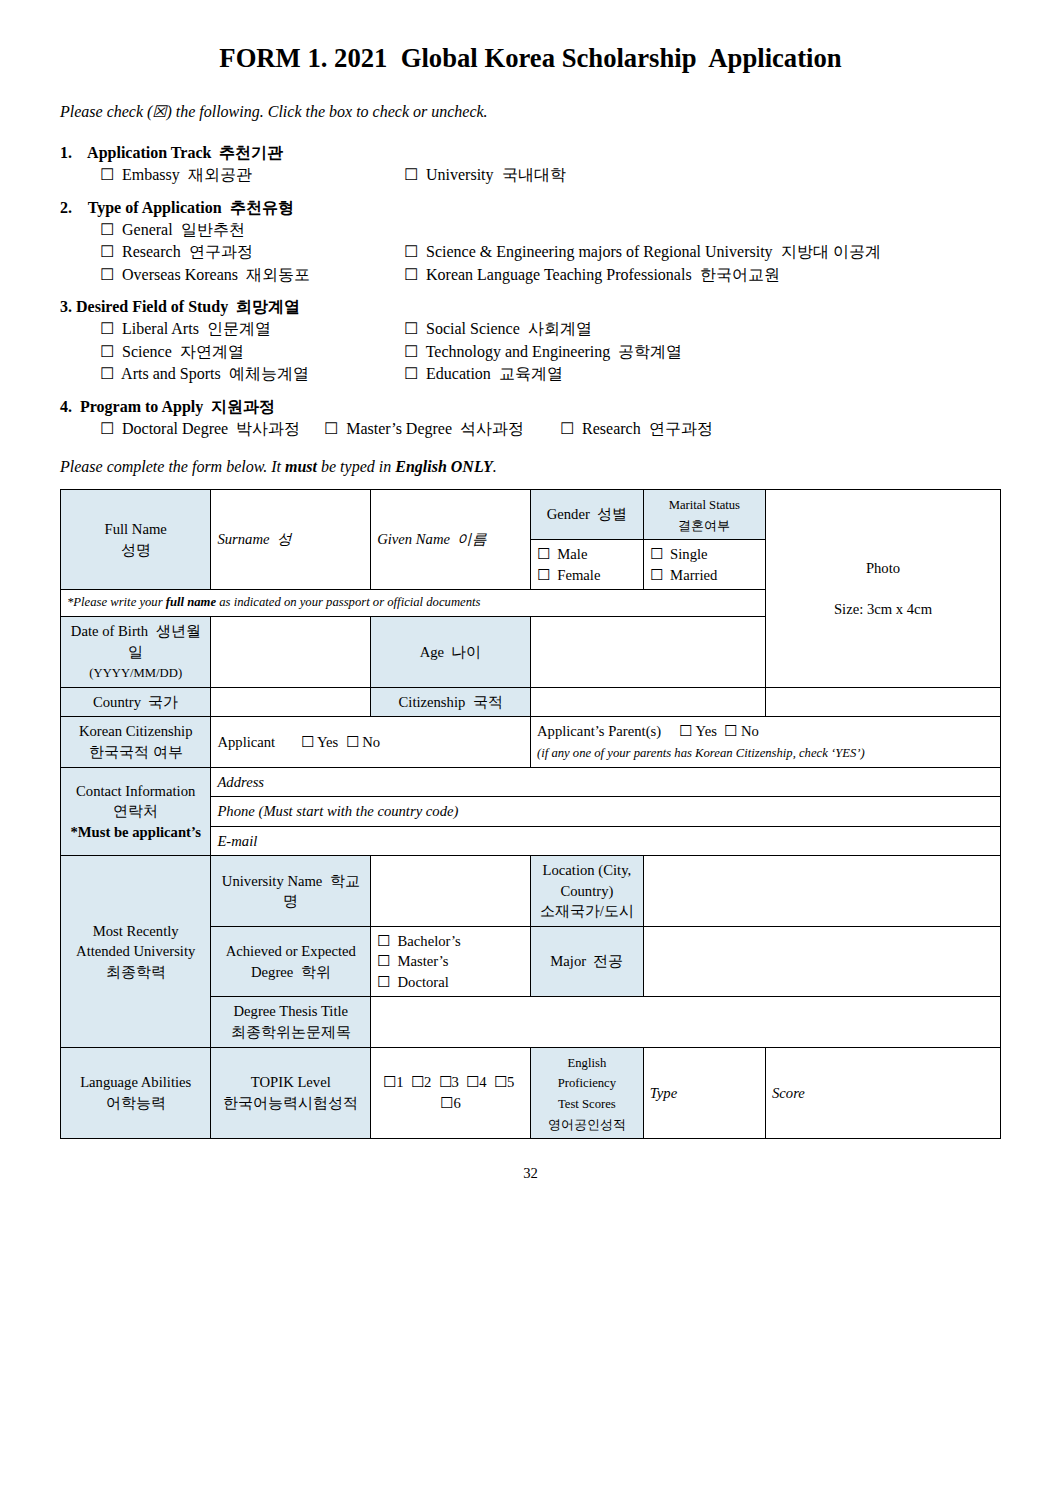FORM 1. 2021 Global Korea Scholarship Application
Please check (☒) the following. Click the box to check or uncheck.
1. Application Track 추천기관
☐ Embassy 재외공관 ☐ University 국내대학
2. Type of Application 추천유형
☐ General 일반추천
☐ Research 연구과정 ☐ Science & Engineering majors of Regional University 지방대 이공계
☐ Overseas Koreans 재외동포 ☐ Korean Language Teaching Professionals 한국어교원
3. Desired Field of Study 희망계열
☐ Liberal Arts 인문계열 ☐ Social Science 사회계열
☐ Science 자연계열 ☐ Technology and Engineering 공학계열
☐ Arts and Sports 예체능계열 ☐ Education 교육계열
4. Program to Apply 지원과정
☐ Doctoral Degree 박사과정 ☐ Master’s Degree 석사과정 ☐ Research 연구과정
Please complete the form below. It must be typed in English ONLY.
| Full Name 성명 | Surname 성 | Given Name 이름 | Gender 성별 | Marital Status 결혼여부 | Photo Size: 3cm x 4cm |
| ☐ Male ☐ Female | ☐ Single ☐ Married |
| *Please write your full name as indicated on your passport or official documents |
| Date of Birth 생년월일 (YYYY/MM/DD) | | Age 나이 | |
| Country 국가 | | Citizenship 국적 | | |
| Korean Citizenship 한국국적 여부 | Applicant ☐ Yes ☐ No | Applicant’s Parent(s) ☐ Yes ☐ No ( if any one of your parents has Korean Citizenship, check ‘YES’ ) |
| Contact Information 연락처 *Must be applicant’s | Address |
| Phone (Must start with the country code) |
| E-mail |
| Most Recently Attended University 최종학력 | University Name 학교명 | | Location (City, Country) 소재국가/도시 | |
| Achieved or Expected Degree 학위 | ☐ Bachelor’s ☐ Master’s ☐ Doctoral | Major 전공 | |
| Degree Thesis Title 최종학위논문제목 | |
| Language Abilities 어학능력 | TOPIK Level 한국어능력시험성적 | ☐1 ☐2 ☐3 ☐4 ☐5 ☐6 | English Proficiency Test Scores 영어공인성적 | Type | Score |
32